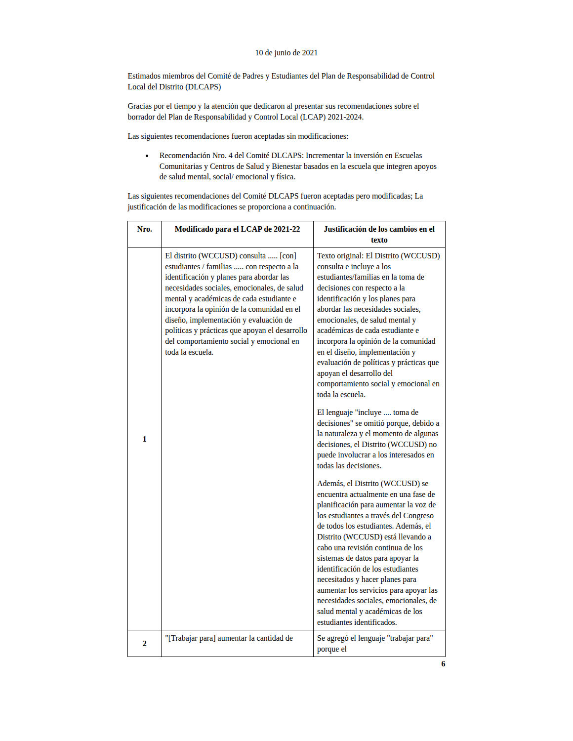10 de junio de 2021
Estimados miembros del Comité de Padres y Estudiantes del Plan de Responsabilidad de Control Local del Distrito (DLCAPS)
Gracias por el tiempo y la atención que dedicaron al presentar sus recomendaciones sobre el borrador del Plan de Responsabilidad y Control Local (LCAP) 2021-2024.
Las siguientes recomendaciones fueron aceptadas sin modificaciones:
Recomendación Nro. 4 del Comité DLCAPS: Incrementar la inversión en Escuelas Comunitarias y Centros de Salud y Bienestar basados en la escuela que integren apoyos de salud mental, social/ emocional y física.
Las siguientes recomendaciones del Comité DLCAPS fueron aceptadas pero modificadas; La justificación de las modificaciones se proporciona a continuación.
| Nro. | Modificado para el LCAP de 2021-22 | Justificación de los cambios en el texto |
| --- | --- | --- |
| 1 | El distrito (WCCUSD) consulta ..... [con] estudiantes / familias ..... con respecto a la identificación y planes para abordar las necesidades sociales, emocionales, de salud mental y académicas de cada estudiante e incorpora la opinión de la comunidad en el diseño, implementación y evaluación de políticas y prácticas que apoyan el desarrollo del comportamiento social y emocional en toda la escuela. | Texto original: El Distrito (WCCUSD) consulta e incluye a los estudiantes/familias en la toma de decisiones con respecto a la identificación y los planes para abordar las necesidades sociales, emocionales, de salud mental y académicas de cada estudiante e incorpora la opinión de la comunidad en el diseño, implementación y evaluación de políticas y prácticas que apoyan el desarrollo del comportamiento social y emocional en toda la escuela. El lenguaje "incluye .... toma de decisiones" se omitió porque, debido a la naturaleza y el momento de algunas decisiones, el Distrito (WCCUSD) no puede involucrar a los interesados en todas las decisiones. Además, el Distrito (WCCUSD) se encuentra actualmente en una fase de planificación para aumentar la voz de los estudiantes a través del Congreso de todos los estudiantes. Además, el Distrito (WCCUSD) está llevando a cabo una revisión continua de los sistemas de datos para apoyar la identificación de los estudiantes necesitados y hacer planes para aumentar los servicios para apoyar las necesidades sociales, emocionales, de salud mental y académicas de los estudiantes identificados. |
| 2 | "[Trabajar para] aumentar la cantidad de | Se agregó el lenguaje "trabajar para" porque el |
6